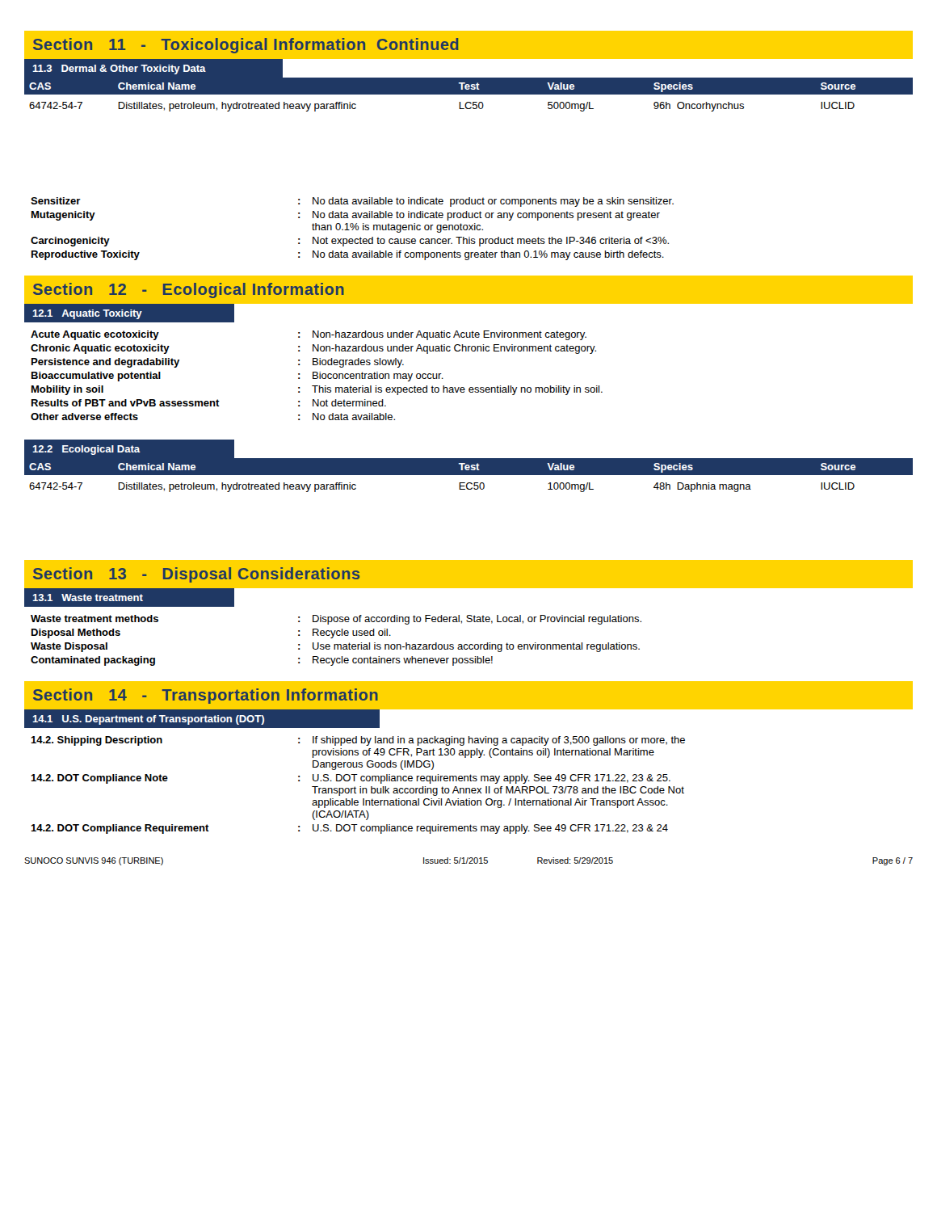Section 11-Toxicological Information Continued
11.3 Dermal & Other Toxicity Data
| CAS | Chemical Name | Test | Value | Species | Source |
| --- | --- | --- | --- | --- | --- |
| 64742-54-7 | Distillates, petroleum, hydrotreated heavy paraffinic | LC50 | 5000mg/L | 96h Oncorhynchus | IUCLID |
| Sensitizer | : | No data available to indicate product or components may be a skin sensitizer. |
| Mutagenicity | : | No data available to indicate product or any components present at greater than 0.1% is mutagenic or genotoxic. |
| Carcinogenicity | : | Not expected to cause cancer. This product meets the IP-346 criteria of <3%. |
| Reproductive Toxicity | : | No data available if components greater than 0.1% may cause birth defects. |
Section 12-Ecological Information
12.1 Aquatic Toxicity
| Acute Aquatic ecotoxicity | : | Non-hazardous under Aquatic Acute Environment category. |
| Chronic Aquatic ecotoxicity | : | Non-hazardous under Aquatic Chronic Environment category. |
| Persistence and degradability | : | Biodegrades slowly. |
| Bioaccumulative potential | : | Bioconcentration may occur. |
| Mobility in soil | : | This material is expected to have essentially no mobility in soil. |
| Results of PBT and vPvB assessment | : | Not determined. |
| Other adverse effects | : | No data available. |
12.2 Ecological Data
| CAS | Chemical Name | Test | Value | Species | Source |
| --- | --- | --- | --- | --- | --- |
| 64742-54-7 | Distillates, petroleum, hydrotreated heavy paraffinic | EC50 | 1000mg/L | 48h Daphnia magna | IUCLID |
Section 13-Disposal Considerations
13.1 Waste treatment
| Waste treatment methods | : | Dispose of according to Federal, State, Local, or Provincial regulations. |
| Disposal Methods | : | Recycle used oil. |
| Waste Disposal | : | Use material is non-hazardous according to environmental regulations. |
| Contaminated packaging | : | Recycle containers whenever possible! |
Section 14-Transportation Information
14.1 U.S. Department of Transportation (DOT)
| 14.2. Shipping Description | : | If shipped by land in a packaging having a capacity of 3,500 gallons or more, the provisions of 49 CFR, Part 130 apply. (Contains oil) International Maritime Dangerous Goods (IMDG) |
| 14.2. DOT Compliance Note | : | U.S. DOT compliance requirements may apply. See 49 CFR 171.22, 23 & 25. Transport in bulk according to Annex II of MARPOL 73/78 and the IBC Code Not applicable International Civil Aviation Org. / International Air Transport Assoc. (ICAO/IATA) |
| 14.2. DOT Compliance Requirement | : | U.S. DOT compliance requirements may apply. See 49 CFR 171.22, 23 & 24 |
SUNOCO SUNVIS 946 (TURBINE)
Issued: 5/1/2015 Revised: 5/29/2015
Page 6 / 7